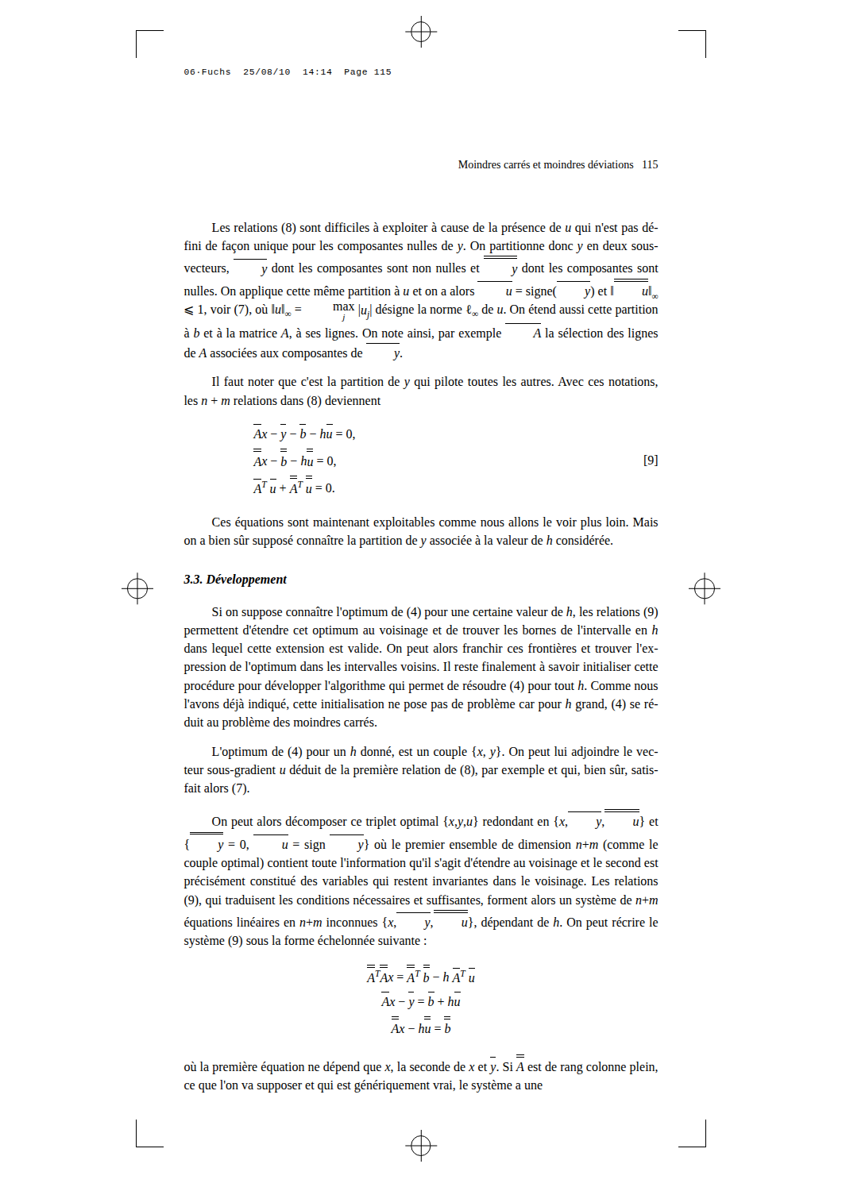06·Fuchs 25/08/10 14:14 Page 115
Moindres carrés et moindres déviations 115
Les relations (8) sont difficiles à exploiter à cause de la présence de u qui n'est pas défini de façon unique pour les composantes nulles de y. On partitionne donc y en deux sous-vecteurs, y dont les composantes sont non nulles et y dont les composantes sont nulles. On applique cette même partition à u et on a alors u = signe(y) et ‖u‖∞ ⩽ 1, voir (7), où ‖u‖∞ = max j |uj| désigne la norme ℓ∞ de u. On étend aussi cette partition à b et à la matrice A, à ses lignes. On note ainsi, par exemple A la sélection des lignes de A associées aux composantes de y.
Il faut noter que c'est la partition de y qui pilote toutes les autres. Avec ces notations, les n + m relations dans (8) deviennent
Ax − y − b − hu = 0,
Ax − b − hu = 0,
AT u + AT u = 0.
[9]
Ces équations sont maintenant exploitables comme nous allons le voir plus loin. Mais on a bien sûr supposé connaître la partition de y associée à la valeur de h considérée.
3.3. Développement
Si on suppose connaître l'optimum de (4) pour une certaine valeur de h, les relations (9) permettent d'étendre cet optimum au voisinage et de trouver les bornes de l'intervalle en h dans lequel cette extension est valide. On peut alors franchir ces frontières et trouver l'expression de l'optimum dans les intervalles voisins. Il reste finalement à savoir initialiser cette procédure pour développer l'algorithme qui permet de résoudre (4) pour tout h. Comme nous l'avons déjà indiqué, cette initialisation ne pose pas de problème car pour h grand, (4) se réduit au problème des moindres carrés.
L'optimum de (4) pour un h donné, est un couple {x, y}. On peut lui adjoindre le vecteur sous-gradient u déduit de la première relation de (8), par exemple et qui, bien sûr, satisfait alors (7).
On peut alors décomposer ce triplet optimal {x,y,u} redondant en {x,y,u} et {y = 0, u = sign y} où le premier ensemble de dimension n+m (comme le couple optimal) contient toute l'information qu'il s'agit d'étendre au voisinage et le second est précisément constitué des variables qui restent invariantes dans le voisinage. Les relations (9), qui traduisent les conditions nécessaires et suffisantes, forment alors un système de n+m équations linéaires en n+m inconnues {x,y,u}, dépendant de h. On peut récrire le système (9) sous la forme échelonnée suivante :
ATAx = AT b − h AT u
Ax − y = b + hu
Ax − hu = b
où la première équation ne dépend que x, la seconde de x et y. Si A est de rang colonne plein, ce que l'on va supposer et qui est génériquement vrai, le système a une